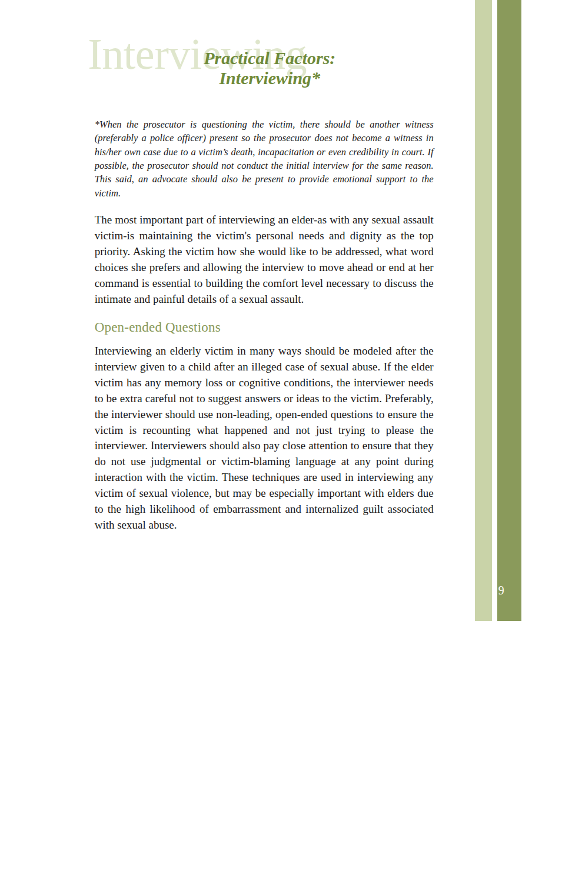Interviewing
Practical Factors:
Interviewing*
*When the prosecutor is questioning the victim, there should be another witness (preferably a police officer) present so the prosecutor does not become a witness in his/her own case due to a victim’s death, incapacitation or even credibility in court. If possible, the prosecutor should not conduct the initial interview for the same reason. This said, an advocate should also be present to provide emotional support to the victim.
The most important part of interviewing an elder-as with any sexual assault victim-is maintaining the victim's personal needs and dignity as the top priority. Asking the victim how she would like to be addressed, what word choices she prefers and allowing the interview to move ahead or end at her command is essential to building the comfort level necessary to discuss the intimate and painful details of a sexual assault.
Open-ended Questions
Interviewing an elderly victim in many ways should be modeled after the interview given to a child after an illeged case of sexual abuse. If the elder victim has any memory loss or cognitive conditions, the interviewer needs to be extra careful not to suggest answers or ideas to the victim. Preferably, the interviewer should use non-leading, open-ended questions to ensure the victim is recounting what happened and not just trying to please the interviewer. Interviewers should also pay close attention to ensure that they do not use judgmental or victim-blaming language at any point during interaction with the victim. These techniques are used in interviewing any victim of sexual violence, but may be especially important with elders due to the high likelihood of embarrassment and internalized guilt associated with sexual abuse.
9